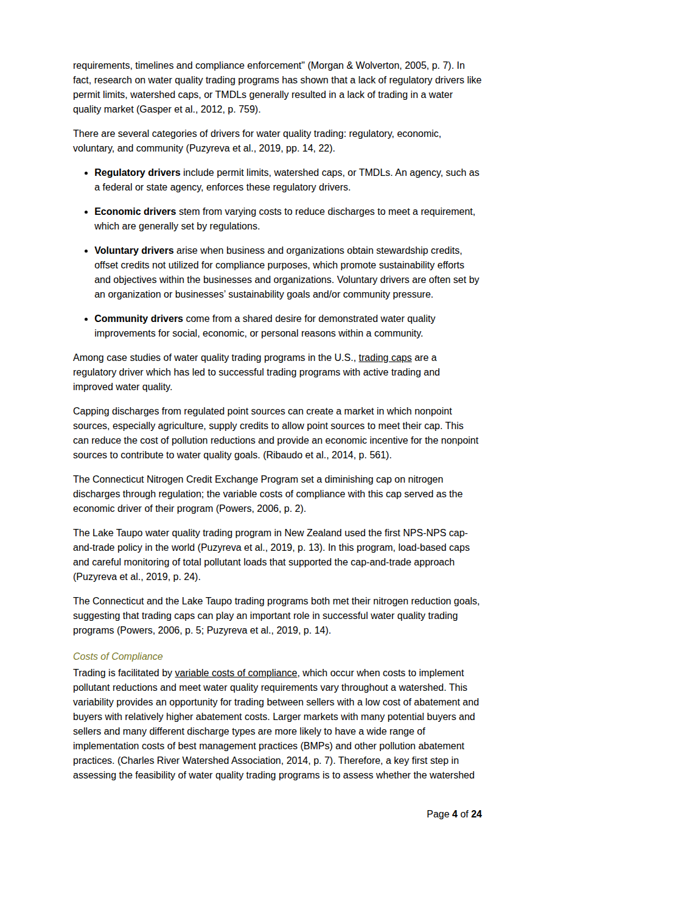requirements, timelines and compliance enforcement" (Morgan & Wolverton, 2005, p. 7). In fact, research on water quality trading programs has shown that a lack of regulatory drivers like permit limits, watershed caps, or TMDLs generally resulted in a lack of trading in a water quality market (Gasper et al., 2012, p. 759).
There are several categories of drivers for water quality trading: regulatory, economic, voluntary, and community (Puzyreva et al., 2019, pp. 14, 22).
Regulatory drivers include permit limits, watershed caps, or TMDLs. An agency, such as a federal or state agency, enforces these regulatory drivers.
Economic drivers stem from varying costs to reduce discharges to meet a requirement, which are generally set by regulations.
Voluntary drivers arise when business and organizations obtain stewardship credits, offset credits not utilized for compliance purposes, which promote sustainability efforts and objectives within the businesses and organizations. Voluntary drivers are often set by an organization or businesses’ sustainability goals and/or community pressure.
Community drivers come from a shared desire for demonstrated water quality improvements for social, economic, or personal reasons within a community.
Among case studies of water quality trading programs in the U.S., trading caps are a regulatory driver which has led to successful trading programs with active trading and improved water quality.
Capping discharges from regulated point sources can create a market in which nonpoint sources, especially agriculture, supply credits to allow point sources to meet their cap. This can reduce the cost of pollution reductions and provide an economic incentive for the nonpoint sources to contribute to water quality goals. (Ribaudo et al., 2014, p. 561).
The Connecticut Nitrogen Credit Exchange Program set a diminishing cap on nitrogen discharges through regulation; the variable costs of compliance with this cap served as the economic driver of their program (Powers, 2006, p. 2).
The Lake Taupo water quality trading program in New Zealand used the first NPS-NPS cap-and-trade policy in the world (Puzyreva et al., 2019, p. 13). In this program, load-based caps and careful monitoring of total pollutant loads that supported the cap-and-trade approach (Puzyreva et al., 2019, p. 24).
The Connecticut and the Lake Taupo trading programs both met their nitrogen reduction goals, suggesting that trading caps can play an important role in successful water quality trading programs (Powers, 2006, p. 5; Puzyreva et al., 2019, p. 14).
Costs of Compliance
Trading is facilitated by variable costs of compliance, which occur when costs to implement pollutant reductions and meet water quality requirements vary throughout a watershed. This variability provides an opportunity for trading between sellers with a low cost of abatement and buyers with relatively higher abatement costs. Larger markets with many potential buyers and sellers and many different discharge types are more likely to have a wide range of implementation costs of best management practices (BMPs) and other pollution abatement practices. (Charles River Watershed Association, 2014, p. 7). Therefore, a key first step in assessing the feasibility of water quality trading programs is to assess whether the watershed
Page 4 of 24